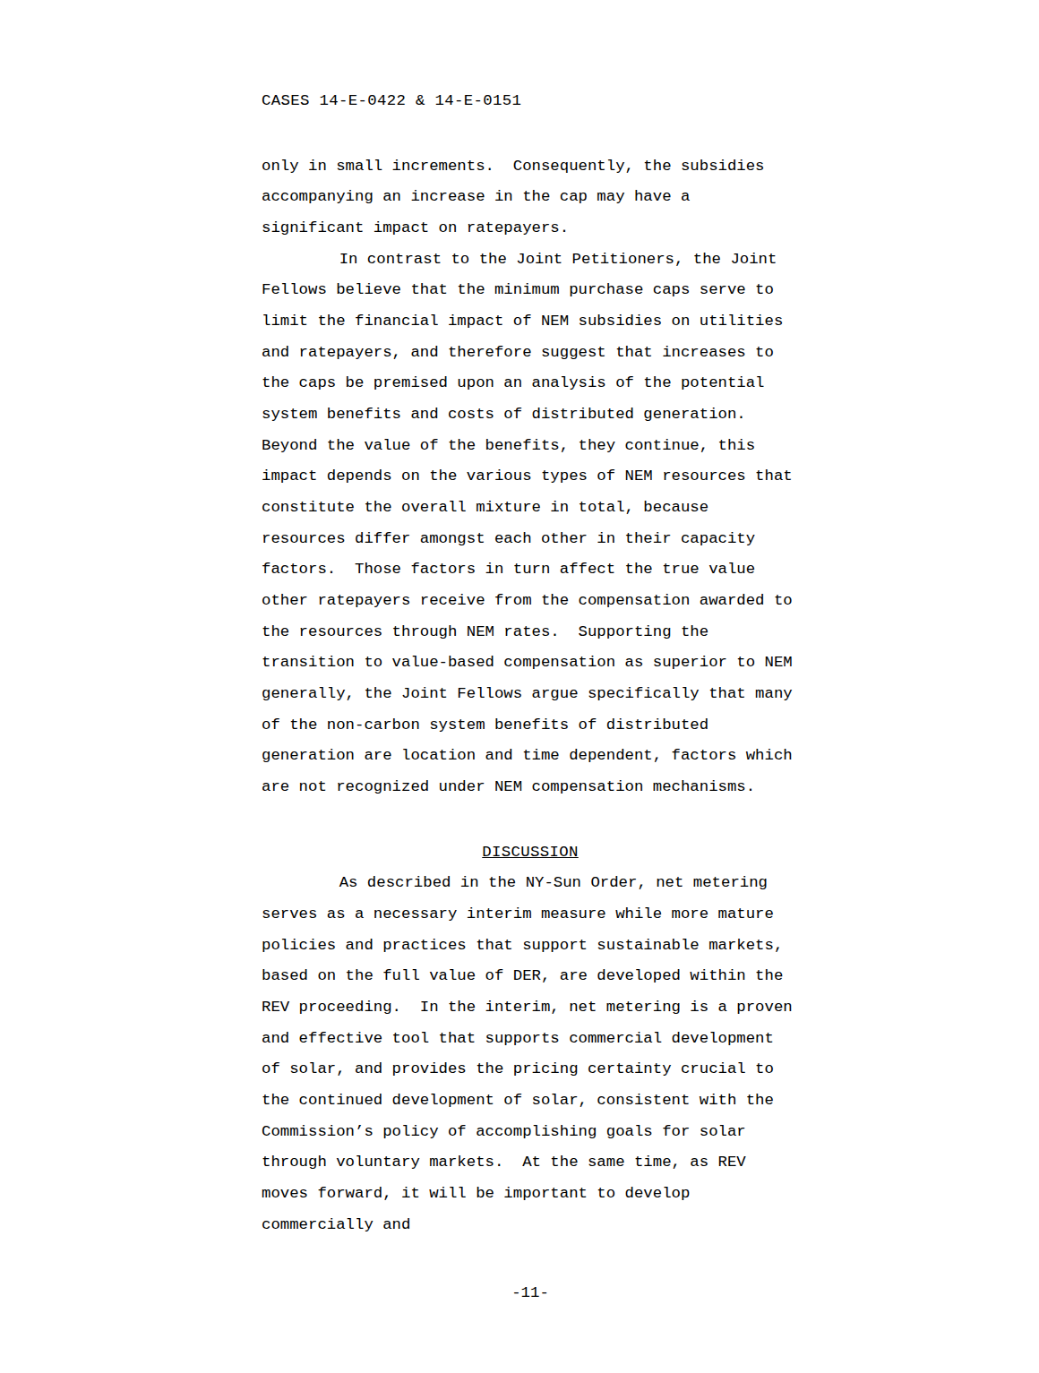CASES 14-E-0422 & 14-E-0151
only in small increments. Consequently, the subsidies accompanying an increase in the cap may have a significant impact on ratepayers.
In contrast to the Joint Petitioners, the Joint Fellows believe that the minimum purchase caps serve to limit the financial impact of NEM subsidies on utilities and ratepayers, and therefore suggest that increases to the caps be premised upon an analysis of the potential system benefits and costs of distributed generation. Beyond the value of the benefits, they continue, this impact depends on the various types of NEM resources that constitute the overall mixture in total, because resources differ amongst each other in their capacity factors. Those factors in turn affect the true value other ratepayers receive from the compensation awarded to the resources through NEM rates. Supporting the transition to value-based compensation as superior to NEM generally, the Joint Fellows argue specifically that many of the non-carbon system benefits of distributed generation are location and time dependent, factors which are not recognized under NEM compensation mechanisms.
DISCUSSION
As described in the NY-Sun Order, net metering serves as a necessary interim measure while more mature policies and practices that support sustainable markets, based on the full value of DER, are developed within the REV proceeding. In the interim, net metering is a proven and effective tool that supports commercial development of solar, and provides the pricing certainty crucial to the continued development of solar, consistent with the Commission’s policy of accomplishing goals for solar through voluntary markets. At the same time, as REV moves forward, it will be important to develop commercially and
-11-